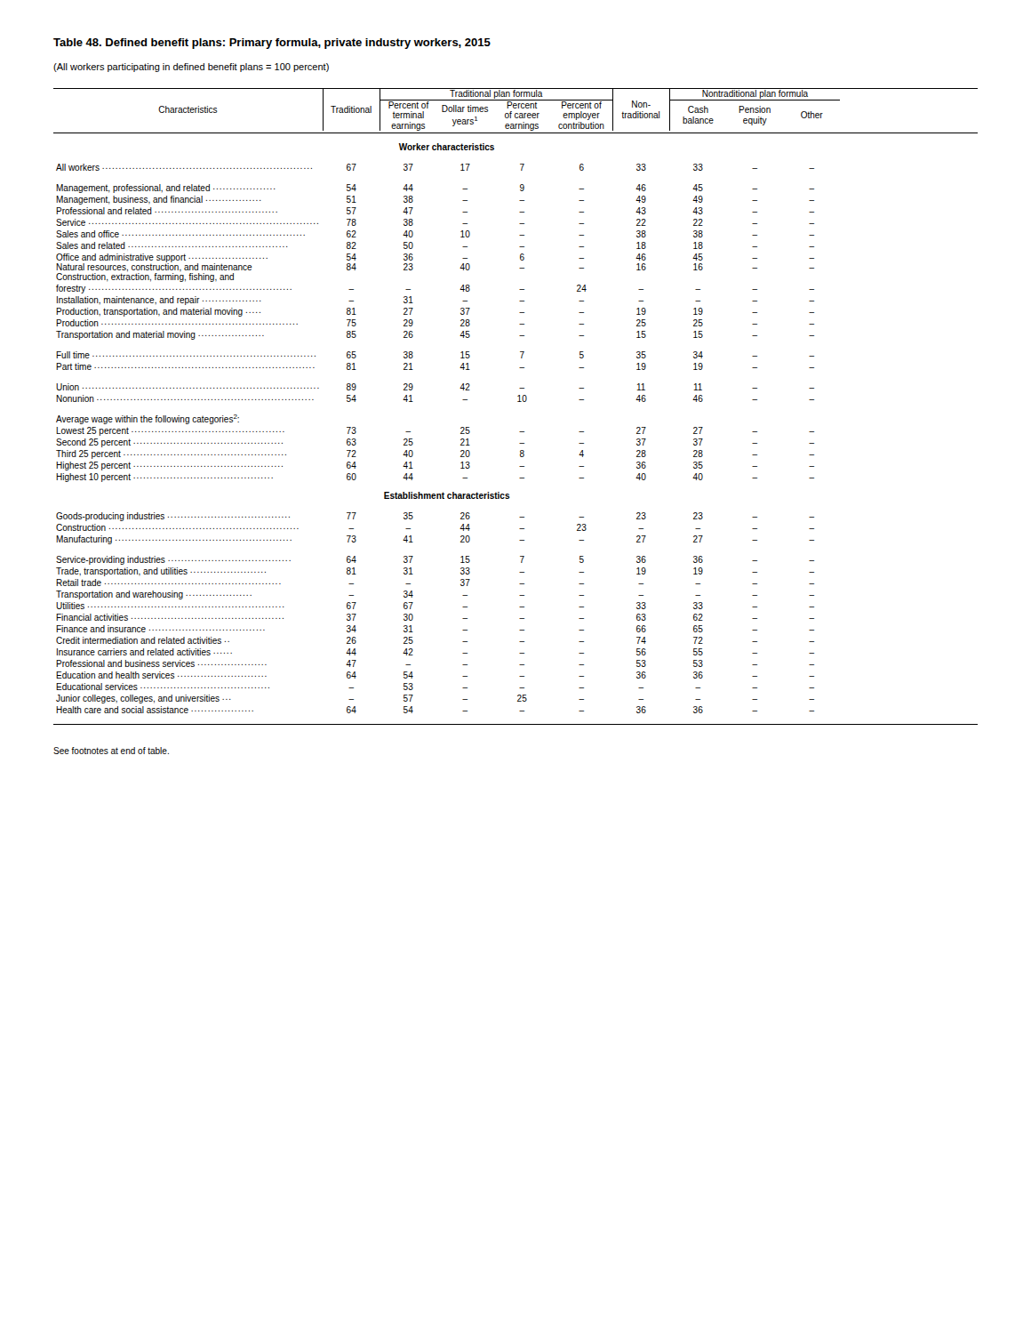Table 48. Defined benefit plans: Primary formula, private industry workers, 2015
(All workers participating in defined benefit plans = 100 percent)
| Characteristics | Traditional | Traditional plan formula | Non- traditional | Nontraditional plan formula |
| --- | --- | --- | --- | --- |
| Percent of terminal earnings | Dollar times years 1 | Percent of career earnings | Percent of employer contribution | Cash balance | Pension equity | Other |
| Worker characteristics |
| All workers ............................................................... | 67 | 37 | 17 | 7 | 6 | 33 | 33 | – | – |
| Management, professional, and related ................... | 54 | 44 | – | 9 | – | 46 | 45 | – | – |
| Management, business, and financial ................. | 51 | 38 | – | – | – | 49 | 49 | – | – |
| Professional and related ..................................... | 57 | 47 | – | – | – | 43 | 43 | – | – |
| Service ..................................................................... | 78 | 38 | – | – | – | 22 | 22 | – | – |
| Sales and office ....................................................... | 62 | 40 | 10 | – | – | 38 | 38 | – | – |
| Sales and related ................................................ | 82 | 50 | – | – | – | 18 | 18 | – | – |
| Office and administrative support ........................ | 54 | 36 | – | 6 | – | 46 | 45 | – | – |
| Natural resources, construction, and maintenance | 84 | 23 | 40 | – | – | 16 | 16 | – | – |
| Construction, extraction, farming, fishing, and | | | | | | | | | |
| forestry ............................................................. | – | – | 48 | – | 24 | – | – | – | – |
| Installation, maintenance, and repair .................. | – | 31 | – | – | – | – | – | – | – |
| Production, transportation, and material moving ..... | 81 | 27 | 37 | – | – | 19 | 19 | – | – |
| Production ........................................................... | 75 | 29 | 28 | – | – | 25 | 25 | – | – |
| Transportation and material moving .................... | 85 | 26 | 45 | – | – | 15 | 15 | – | – |
| Full time ................................................................... | 65 | 38 | 15 | 7 | 5 | 35 | 34 | – | – |
| Part time .................................................................. | 81 | 21 | 41 | – | – | 19 | 19 | – | – |
| Union ....................................................................... | 89 | 29 | 42 | – | – | 11 | 11 | – | – |
| Nonunion ................................................................. | 54 | 41 | – | 10 | – | 46 | 46 | – | – |
| Average wage within the following categories 2 : | | | | | | | | | |
| Lowest 25 percent .............................................. | 73 | – | 25 | – | – | 27 | 27 | – | – |
| Second 25 percent ............................................. | 63 | 25 | 21 | – | – | 37 | 37 | – | – |
| Third 25 percent ................................................. | 72 | 40 | 20 | 8 | 4 | 28 | 28 | – | – |
| Highest 25 percent ............................................. | 64 | 41 | 13 | – | – | 36 | 35 | – | – |
| Highest 10 percent .......................................... | 60 | 44 | – | – | – | 40 | 40 | – | – |
| Establishment characteristics |
| Goods-producing industries ..................................... | 77 | 35 | 26 | – | – | 23 | 23 | – | – |
| Construction ......................................................... | – | – | 44 | – | 23 | – | – | – | – |
| Manufacturing ..................................................... | 73 | 41 | 20 | – | – | 27 | 27 | – | – |
| Service-providing industries ..................................... | 64 | 37 | 15 | 7 | 5 | 36 | 36 | – | – |
| Trade, transportation, and utilities ....................... | 81 | 31 | 33 | – | – | 19 | 19 | – | – |
| Retail trade ..................................................... | – | – | 37 | – | – | – | – | – | – |
| Transportation and warehousing .................... | – | 34 | – | – | – | – | – | – | – |
| Utilities ........................................................... | 67 | 67 | – | – | – | 33 | 33 | – | – |
| Financial activities .............................................. | 37 | 30 | – | – | – | 63 | 62 | – | – |
| Finance and insurance ................................... | 34 | 31 | – | – | – | 66 | 65 | – | – |
| Credit intermediation and related activities .. | 26 | 25 | – | – | – | 74 | 72 | – | – |
| Insurance carriers and related activities ...... | 44 | 42 | – | – | – | 56 | 55 | – | – |
| Professional and business services ..................... | 47 | – | – | – | – | 53 | 53 | – | – |
| Education and health services ........................... | 64 | 54 | – | – | – | 36 | 36 | – | – |
| Educational services ....................................... | – | 53 | – | – | – | – | – | – | – |
| Junior colleges, colleges, and universities ... | – | 57 | – | 25 | – | – | – | – | – |
| Health care and social assistance ................... | 64 | 54 | – | – | – | 36 | 36 | – | – |
See footnotes at end of table.